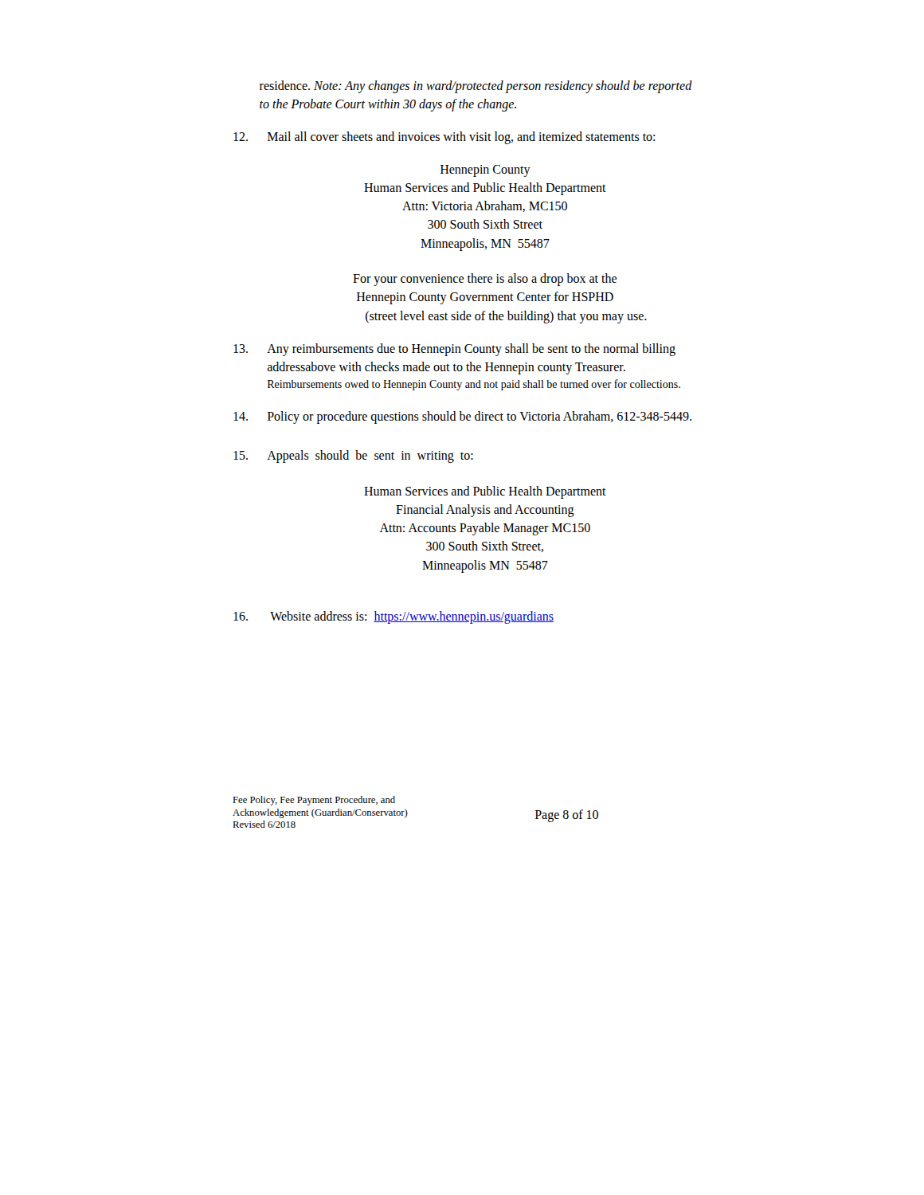residence. Note: Any changes in ward/protected person residency should be reported to the Probate Court within 30 days of the change.
12. Mail all cover sheets and invoices with visit log, and itemized statements to:
Hennepin County
Human Services and Public Health Department
Attn: Victoria Abraham, MC150
300 South Sixth Street
Minneapolis, MN 55487
For your convenience there is also a drop box at the
Hennepin County Government Center for HSPHD
(street level east side of the building) that you may use.
13. Any reimbursements due to Hennepin County shall be sent to the normal billing addressabove with checks made out to the Hennepin county Treasurer. Reimbursements owed to Hennepin County and not paid shall be turned over for collections.
14. Policy or procedure questions should be direct to Victoria Abraham, 612-348-5449.
15. Appeals should be sent in writing to:
Human Services and Public Health Department
Financial Analysis and Accounting
Attn: Accounts Payable Manager MC150
300 South Sixth Street,
Minneapolis MN 55487
16. Website address is: https://www.hennepin.us/guardians
Fee Policy, Fee Payment Procedure, and
Acknowledgement (Guardian/Conservator)
Revised 6/2018
Page 8 of 10